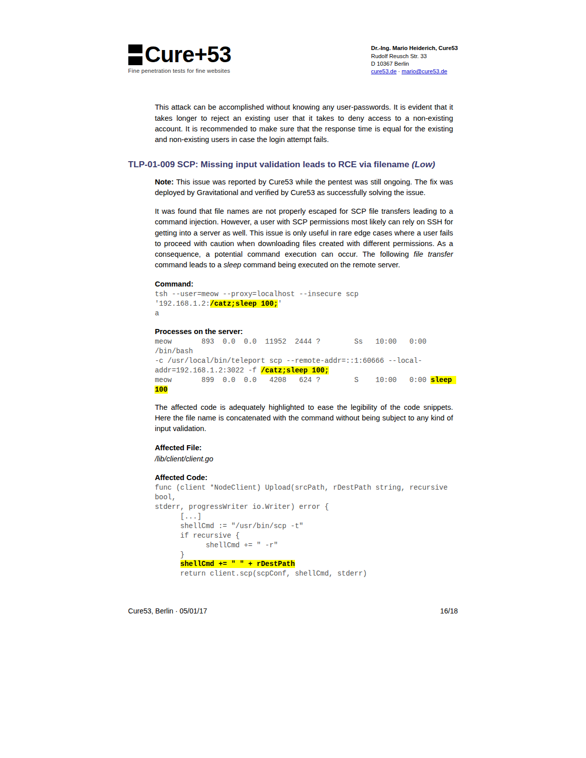Cure+53
Fine penetration tests for fine websites
Dr.-Ing. Mario Heiderich, Cure53
Rudolf Reusch Str. 33
D 10367 Berlin
cure53.de · mario@cure53.de
This attack can be accomplished without knowing any user-passwords. It is evident that it takes longer to reject an existing user that it takes to deny access to a non-existing account. It is recommended to make sure that the response time is equal for the existing and non-existing users in case the login attempt fails.
TLP-01-009 SCP: Missing input validation leads to RCE via filename (Low)
Note: This issue was reported by Cure53 while the pentest was still ongoing. The fix was deployed by Gravitational and verified by Cure53 as successfully solving the issue.
It was found that file names are not properly escaped for SCP file transfers leading to a command injection. However, a user with SCP permissions most likely can rely on SSH for getting into a server as well. This issue is only useful in rare edge cases where a user fails to proceed with caution when downloading files created with different permissions. As a consequence, a potential command execution can occur. The following file transfer command leads to a sleep command being executed on the remote server.
Command:
tsh --user=meow --proxy=localhost --insecure scp '192.168.1.2:/catz;sleep 100;'
a
Processes on the server:
meow       893  0.0  0.0  11952  2444 ?        Ss   10:00   0:00 /bin/bash
-c /usr/local/bin/teleport scp --remote-addr=::1:60666 --local-
addr=192.168.1.2:3022 -f /catz;sleep 100;
meow       899  0.0  0.0   4208   624 ?        S    10:00   0:00 sleep 100
The affected code is adequately highlighted to ease the legibility of the code snippets. Here the file name is concatenated with the command without being subject to any kind of input validation.
Affected File:
/lib/client/client.go
Affected Code:
func (client *NodeClient) Upload(srcPath, rDestPath string, recursive bool,
stderr, progressWriter io.Writer) error {
      [...]
      shellCmd := "/usr/bin/scp -t"
      if recursive {
            shellCmd += " -r"
      }
      shellCmd += " " + rDestPath
      return client.scp(scpConf, shellCmd, stderr)
Cure53, Berlin · 05/01/17
16/18